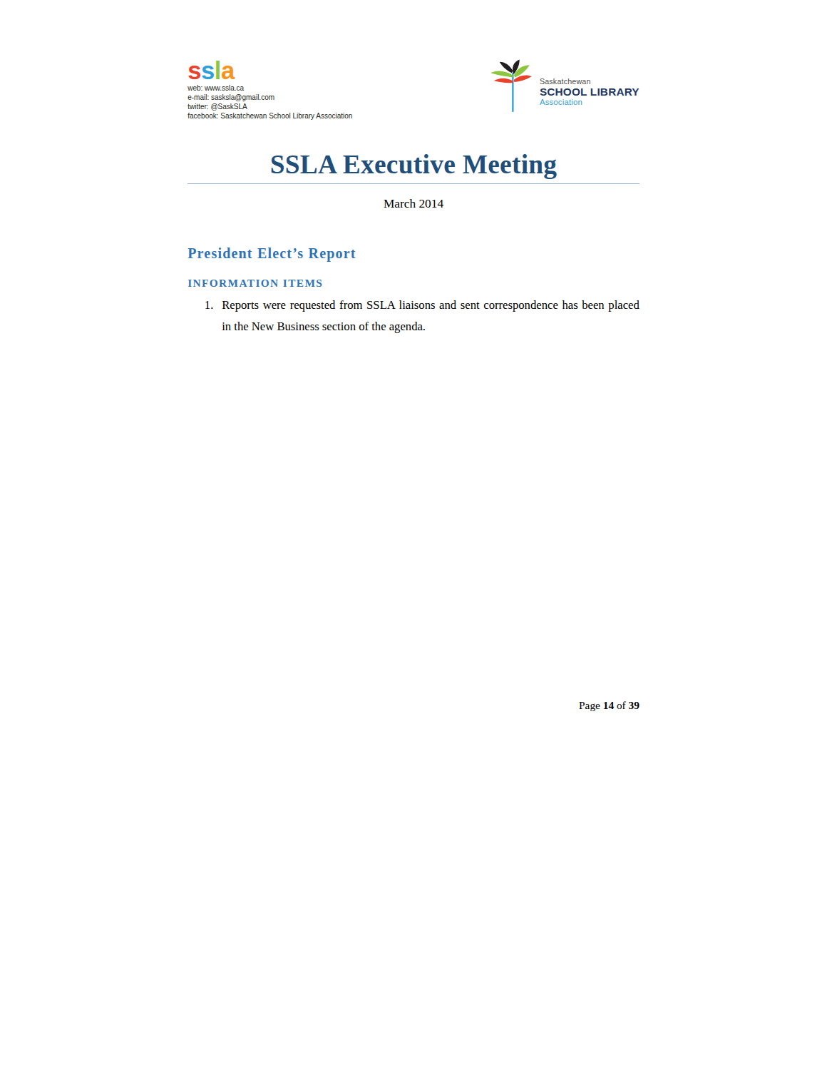ssla
web: www.ssla.ca
e-mail: sasksla@gmail.com
twitter: @SaskSLA
facebook: Saskatchewan School Library Association
Saskatchewan
SCHOOL LIBRARY
Association
SSLA Executive Meeting
March 2014
President Elect’s Report
Information Items
Reports were requested from SSLA liaisons and sent correspondence has been placed in the New Business section of the agenda.
Page 14 of 39